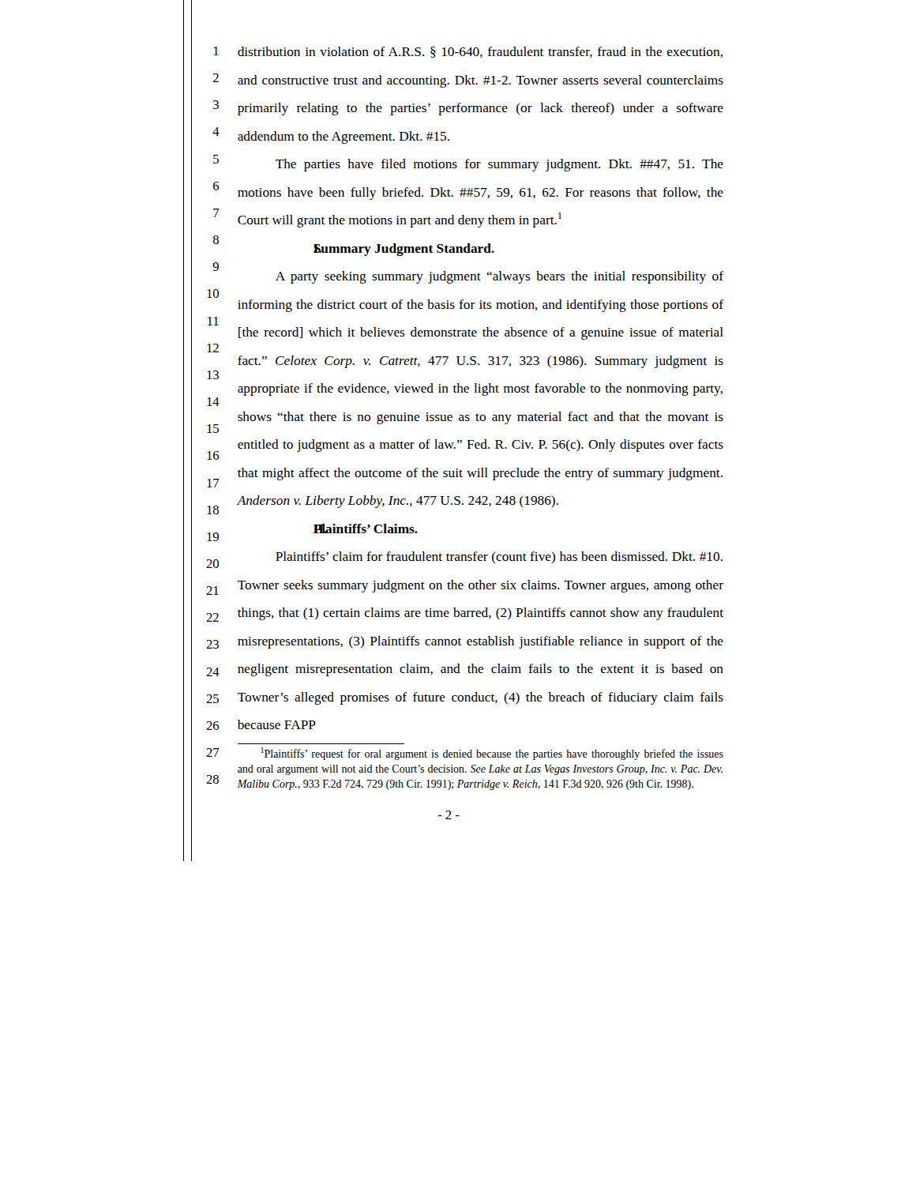1
2
3
4
5
6
7
8
9
10
11
12
13
14
15
16
17
18
19
20
21
22
23
24
25
26
27
28
distribution in violation of A.R.S. § 10-640, fraudulent transfer, fraud in the execution, and constructive trust and accounting. Dkt. #1-2. Towner asserts several counterclaims primarily relating to the parties’ performance (or lack thereof) under a software addendum to the Agreement. Dkt. #15.
The parties have filed motions for summary judgment. Dkt. ##47, 51. The motions have been fully briefed. Dkt. ##57, 59, 61, 62. For reasons that follow, the Court will grant the motions in part and deny them in part.1
I. Summary Judgment Standard.
A party seeking summary judgment “always bears the initial responsibility of informing the district court of the basis for its motion, and identifying those portions of [the record] which it believes demonstrate the absence of a genuine issue of material fact.” Celotex Corp. v. Catrett, 477 U.S. 317, 323 (1986). Summary judgment is appropriate if the evidence, viewed in the light most favorable to the nonmoving party, shows “that there is no genuine issue as to any material fact and that the movant is entitled to judgment as a matter of law.” Fed. R. Civ. P. 56(c). Only disputes over facts that might affect the outcome of the suit will preclude the entry of summary judgment. Anderson v. Liberty Lobby, Inc., 477 U.S. 242, 248 (1986).
II. Plaintiffs’ Claims.
Plaintiffs’ claim for fraudulent transfer (count five) has been dismissed. Dkt. #10. Towner seeks summary judgment on the other six claims. Towner argues, among other things, that (1) certain claims are time barred, (2) Plaintiffs cannot show any fraudulent misrepresentations, (3) Plaintiffs cannot establish justifiable reliance in support of the negligent misrepresentation claim, and the claim fails to the extent it is based on Towner’s alleged promises of future conduct, (4) the breach of fiduciary claim fails because FAPP
1Plaintiffs’ request for oral argument is denied because the parties have thoroughly briefed the issues and oral argument will not aid the Court’s decision. See Lake at Las Vegas Investors Group, Inc. v. Pac. Dev. Malibu Corp., 933 F.2d 724, 729 (9th Cir. 1991); Partridge v. Reich, 141 F.3d 920, 926 (9th Cir. 1998).
- 2 -